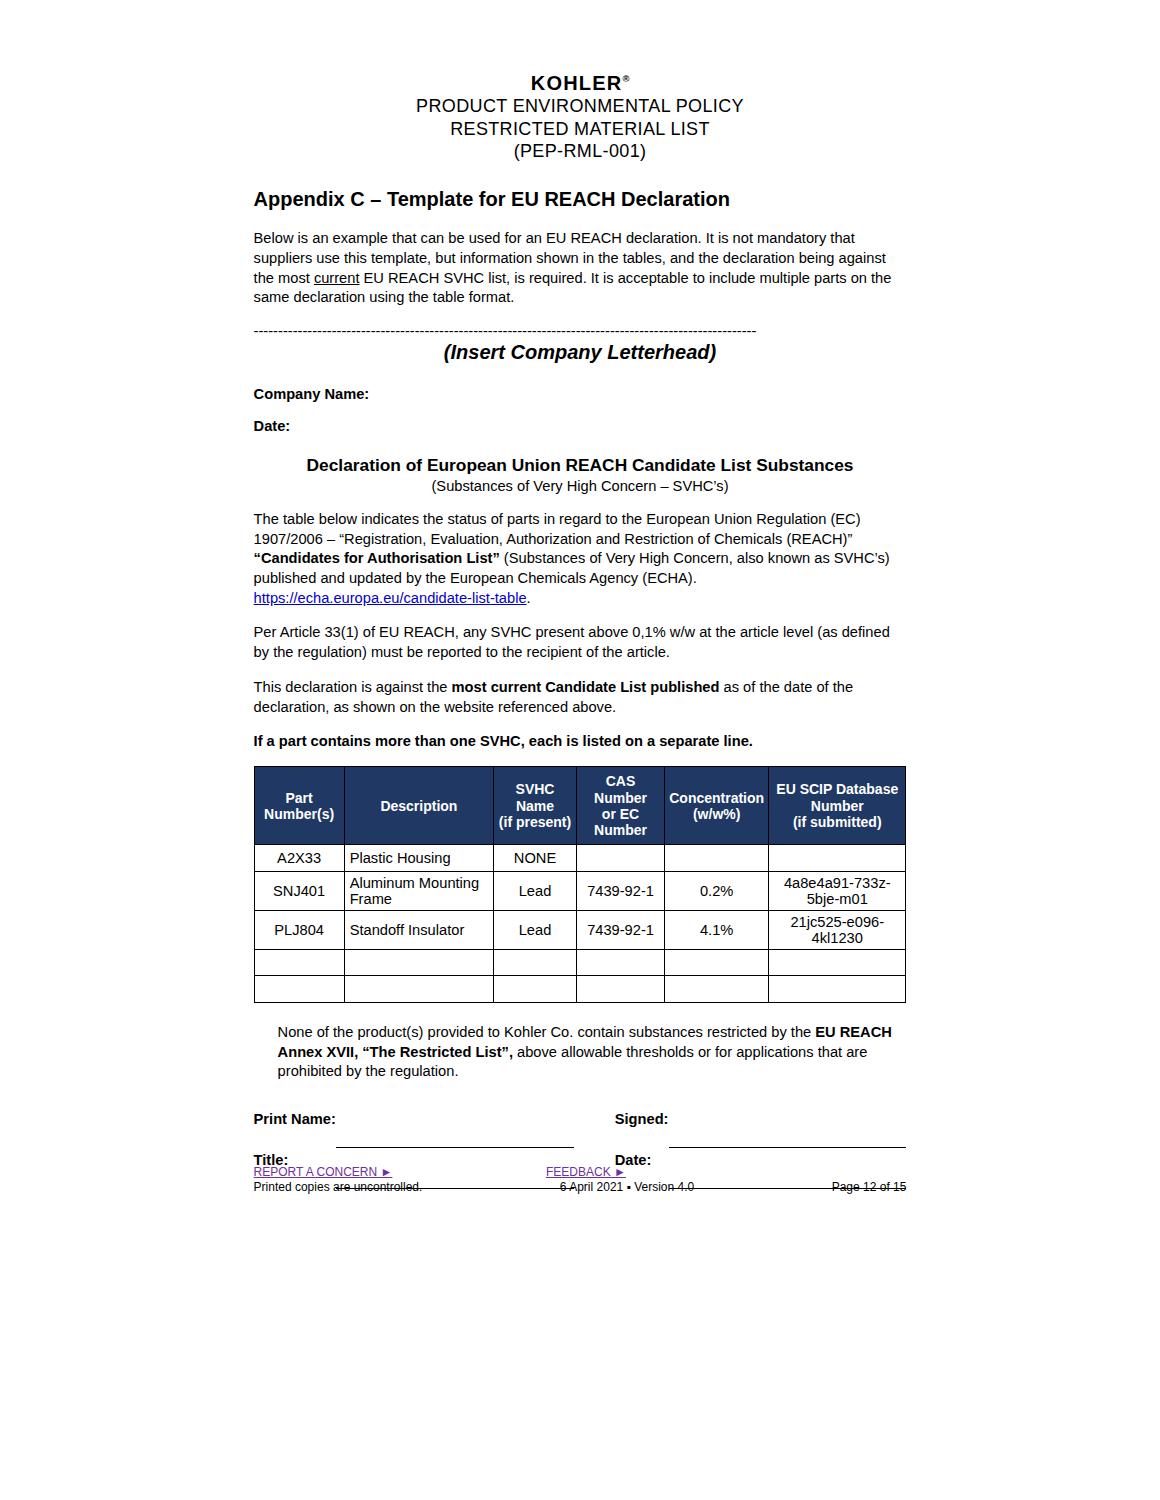KOHLER®
PRODUCT ENVIRONMENTAL POLICY
RESTRICTED MATERIAL LIST
(PEP-RML-001)
Appendix C – Template for EU REACH Declaration
Below is an example that can be used for an EU REACH declaration. It is not mandatory that suppliers use this template, but information shown in the tables, and the declaration being against the most current EU REACH SVHC list, is required. It is acceptable to include multiple parts on the same declaration using the table format.
-------------------------------------------------------------------------------------------------------
(Insert Company Letterhead)
Company Name:
Date:
Declaration of European Union REACH Candidate List Substances
(Substances of Very High Concern – SVHC’s)
The table below indicates the status of parts in regard to the European Union Regulation (EC) 1907/2006 – “Registration, Evaluation, Authorization and Restriction of Chemicals (REACH)” “Candidates for Authorisation List” (Substances of Very High Concern, also known as SVHC’s) published and updated by the European Chemicals Agency (ECHA). https://echa.europa.eu/candidate-list-table.
Per Article 33(1) of EU REACH, any SVHC present above 0,1% w/w at the article level (as defined by the regulation) must be reported to the recipient of the article.
This declaration is against the most current Candidate List published as of the date of the declaration, as shown on the website referenced above.
If a part contains more than one SVHC, each is listed on a separate line.
| Part Number(s) | Description | SVHC Name (if present) | CAS Number or EC Number | Concentration (w/w%) | EU SCIP Database Number (if submitted) |
| --- | --- | --- | --- | --- | --- |
| A2X33 | Plastic Housing | NONE | | | |
| SNJ401 | Aluminum Mounting Frame | Lead | 7439-92-1 | 0.2% | 4a8e4a91-733z-5bje-m01 |
| PLJ804 | Standoff Insulator | Lead | 7439-92-1 | 4.1% | 21jc525-e096-4kl1230 |
None of the product(s) provided to Kohler Co. contain substances restricted by the EU REACH Annex XVII, “The Restricted List”, above allowable thresholds or for applications that are prohibited by the regulation.
| Print Name: | | | Signed: | |
| Title: | | | Date: | |
REPORT A CONCERN ► FEEDBACK ►
Printed copies are uncontrolled. 6 April 2021 ▪ Version 4.0 Page 12 of 15